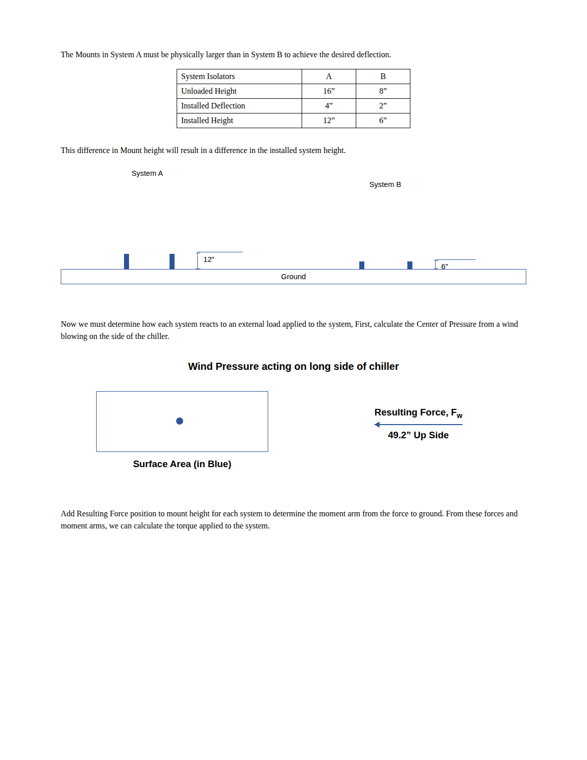The Mounts in System A must be physically larger than in System B to achieve the desired deflection.
| System Isolators | A | B |
| Unloaded Height | 16” | 8” |
| Installed Deflection | 4” | 2” |
| Installed Height | 12” | 6” |
This difference in Mount height will result in a difference in the installed system height.
System A
System B
12″
6″
Ground
Now we must determine how each system reacts to an external load applied to the system, First, calculate the Center of Pressure from a wind blowing on the side of the chiller.
Wind Pressure acting on long side of chiller
Surface Area (in Blue)
Resulting Force, Fw
49.2” Up Side
Add Resulting Force position to mount height for each system to determine the moment arm from the force to ground. From these forces and moment arms, we can calculate the torque applied to the system.